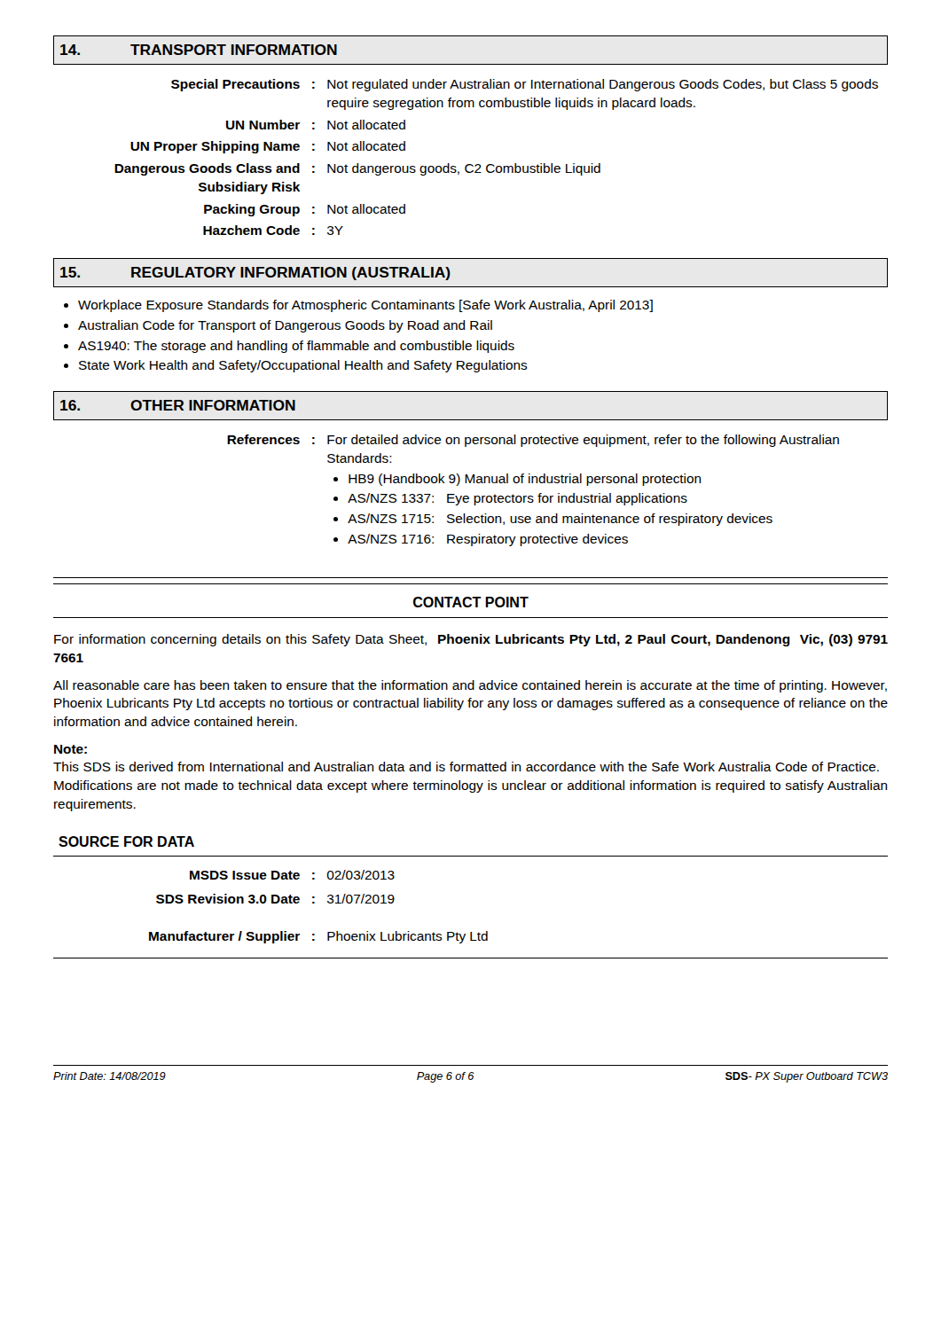14. TRANSPORT INFORMATION
| Special Precautions | : | Not regulated under Australian or International Dangerous Goods Codes, but Class 5 goods require segregation from combustible liquids in placard loads. |
| UN Number | : | Not allocated |
| UN Proper Shipping Name | : | Not allocated |
| Dangerous Goods Class and Subsidiary Risk | : | Not dangerous goods, C2 Combustible Liquid |
| Packing Group | : | Not allocated |
| Hazchem Code | : | 3Y |
15. REGULATORY INFORMATION (AUSTRALIA)
Workplace Exposure Standards for Atmospheric Contaminants [Safe Work Australia, April 2013]
Australian Code for Transport of Dangerous Goods by Road and Rail
AS1940: The storage and handling of flammable and combustible liquids
State Work Health and Safety/Occupational Health and Safety Regulations
16. OTHER INFORMATION
| References | : | For detailed advice on personal protective equipment, refer to the following Australian Standards: HB9 (Handbook 9) Manual of industrial personal protection AS/NZS 1337: Eye protectors for industrial applications AS/NZS 1715: Selection, use and maintenance of respiratory devices AS/NZS 1716: Respiratory protective devices |
CONTACT POINT
For information concerning details on this Safety Data Sheet, Phoenix Lubricants Pty Ltd, 2 Paul Court, Dandenong Vic, (03) 9791 7661
All reasonable care has been taken to ensure that the information and advice contained herein is accurate at the time of printing. However, Phoenix Lubricants Pty Ltd accepts no tortious or contractual liability for any loss or damages suffered as a consequence of reliance on the information and advice contained herein.
Note:
This SDS is derived from International and Australian data and is formatted in accordance with the Safe Work Australia Code of Practice. Modifications are not made to technical data except where terminology is unclear or additional information is required to satisfy Australian requirements.
SOURCE FOR DATA
| MSDS Issue Date | : | 02/03/2013 |
| SDS Revision 3.0 Date | : | 31/07/2019 |
| Manufacturer / Supplier | : | Phoenix Lubricants Pty Ltd |
Print Date: 14/08/2019 Page 6 of 6 SDS- PX Super Outboard TCW3